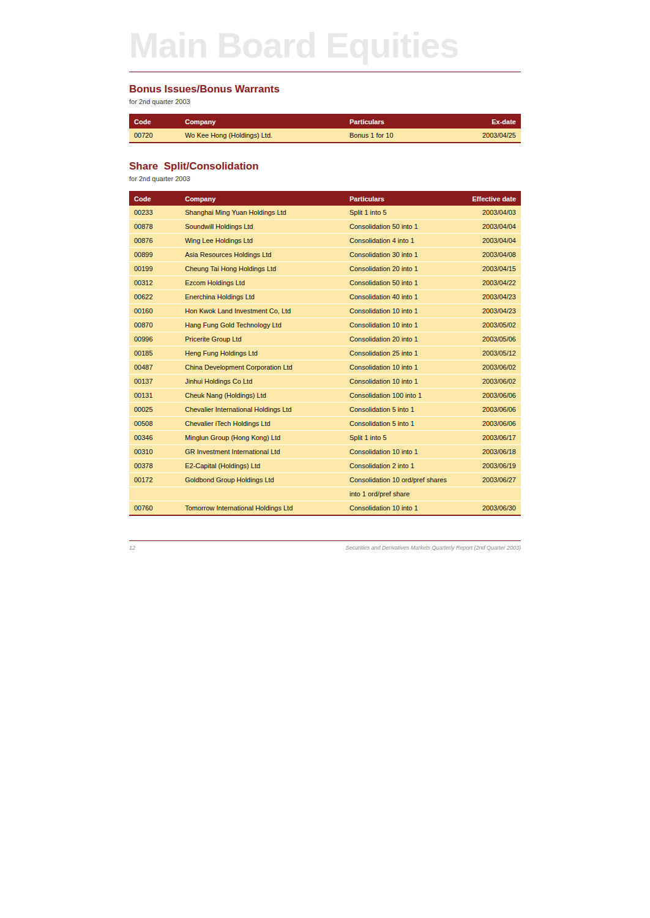Main Board Equities
Bonus Issues/Bonus Warrants
for 2nd quarter 2003
| Code | Company | Particulars | Ex-date |
| --- | --- | --- | --- |
| 00720 | Wo Kee Hong (Holdings) Ltd. | Bonus 1 for 10 | 2003/04/25 |
Share Split/Consolidation
for 2nd quarter 2003
| Code | Company | Particulars | Effective date |
| --- | --- | --- | --- |
| 00233 | Shanghai Ming Yuan Holdings Ltd | Split 1 into 5 | 2003/04/03 |
| 00878 | Soundwill Holdings Ltd | Consolidation 50 into 1 | 2003/04/04 |
| 00876 | Wing Lee Holdings Ltd | Consolidation 4 into 1 | 2003/04/04 |
| 00899 | Asia Resources Holdings Ltd | Consolidation 30 into 1 | 2003/04/08 |
| 00199 | Cheung Tai Hong Holdings Ltd | Consolidation 20 into 1 | 2003/04/15 |
| 00312 | Ezcom Holdings Ltd | Consolidation 50 into 1 | 2003/04/22 |
| 00622 | Enerchina Holdings Ltd | Consolidation 40 into 1 | 2003/04/23 |
| 00160 | Hon Kwok Land Investment Co, Ltd | Consolidation 10 into 1 | 2003/04/23 |
| 00870 | Hang Fung Gold Technology Ltd | Consolidation 10 into 1 | 2003/05/02 |
| 00996 | Pricerite Group Ltd | Consolidation 20 into 1 | 2003/05/06 |
| 00185 | Heng Fung Holdings Ltd | Consolidation 25 into 1 | 2003/05/12 |
| 00487 | China Development Corporation Ltd | Consolidation 10 into 1 | 2003/06/02 |
| 00137 | Jinhui Holdings Co Ltd | Consolidation 10 into 1 | 2003/06/02 |
| 00131 | Cheuk Nang (Holdings) Ltd | Consolidation 100 into 1 | 2003/06/06 |
| 00025 | Chevalier International Holdings Ltd | Consolidation 5 into 1 | 2003/06/06 |
| 00508 | Chevalier iTech Holdings Ltd | Consolidation 5 into 1 | 2003/06/06 |
| 00346 | Minglun Group (Hong Kong) Ltd | Split 1 into 5 | 2003/06/17 |
| 00310 | GR Investment International Ltd | Consolidation 10 into 1 | 2003/06/18 |
| 00378 | E2-Capital (Holdings) Ltd | Consolidation 2 into 1 | 2003/06/19 |
| 00172 | Goldbond Group Holdings Ltd | Consolidation 10 ord/pref shares | 2003/06/27 |
| | | into 1 ord/pref share | |
| 00760 | Tomorrow International Holdings Ltd | Consolidation 10 into 1 | 2003/06/30 |
12 Securities and Derivatives Markets Quarterly Report (2nd Quarter 2003)